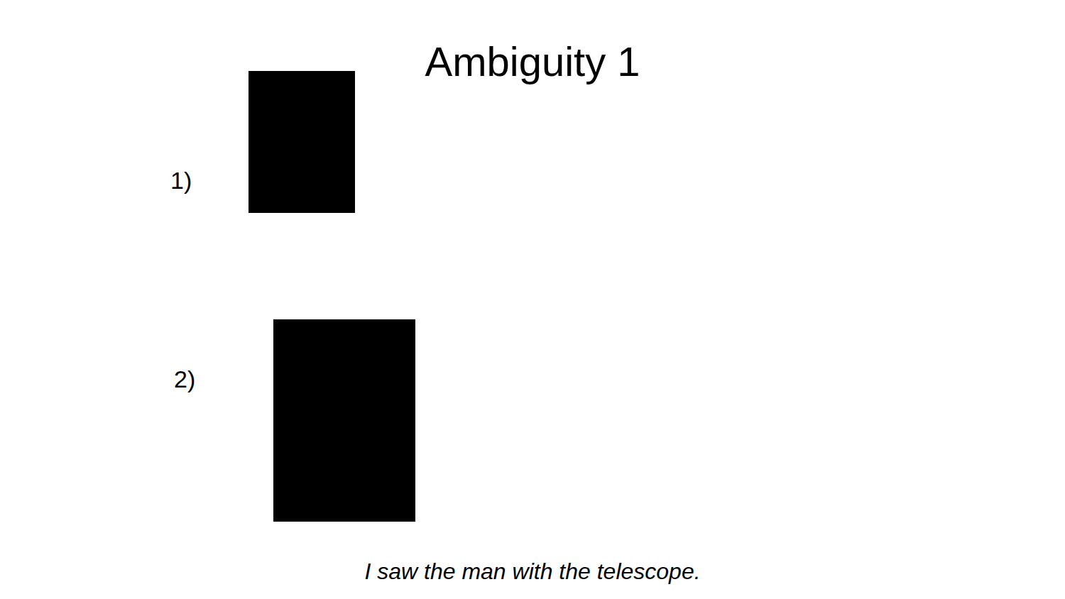Ambiguity 1
1) 2)
I saw the man with the telescope.